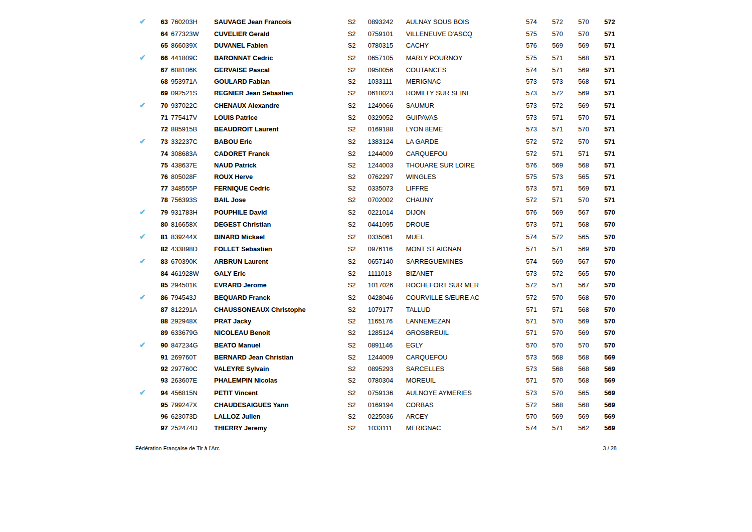| ✔ | 63 | 760203H | SAUVAGE Jean Francois | S2 | 0893242 | AULNAY SOUS BOIS | 574 | 572 | 570 | 572 |
| | 64 | 677323W | CUVELIER Gerald | S2 | 0759101 | VILLENEUVE D'ASCQ | 575 | 570 | 570 | 571 |
| | 65 | 866039X | DUVANEL Fabien | S2 | 0780315 | CACHY | 576 | 569 | 569 | 571 |
| ✔ | 66 | 441809C | BARONNAT Cedric | S2 | 0657105 | MARLY POURNOY | 575 | 571 | 568 | 571 |
| | 67 | 608106K | GERVAISE Pascal | S2 | 0950056 | COUTANCES | 574 | 571 | 569 | 571 |
| | 68 | 953971A | GOULARD Fabian | S2 | 1033111 | MERIGNAC | 573 | 573 | 568 | 571 |
| | 69 | 092521S | REGNIER Jean Sebastien | S2 | 0610023 | ROMILLY SUR SEINE | 573 | 572 | 569 | 571 |
| ✔ | 70 | 937022C | CHENAUX Alexandre | S2 | 1249066 | SAUMUR | 573 | 572 | 569 | 571 |
| | 71 | 775417V | LOUIS Patrice | S2 | 0329052 | GUIPAVAS | 573 | 571 | 570 | 571 |
| | 72 | 885915B | BEAUDROIT Laurent | S2 | 0169188 | LYON 8EME | 573 | 571 | 570 | 571 |
| ✔ | 73 | 332237C | BABOU Eric | S2 | 1383124 | LA GARDE | 572 | 572 | 570 | 571 |
| | 74 | 308683A | CADORET Franck | S2 | 1244009 | CARQUEFOU | 572 | 571 | 571 | 571 |
| | 75 | 438637E | NAUD Patrick | S2 | 1244003 | THOUARE SUR LOIRE | 576 | 569 | 568 | 571 |
| | 76 | 805028F | ROUX Herve | S2 | 0762297 | WINGLES | 575 | 573 | 565 | 571 |
| | 77 | 348555P | FERNIQUE Cedric | S2 | 0335073 | LIFFRE | 573 | 571 | 569 | 571 |
| | 78 | 756393S | BAIL Jose | S2 | 0702002 | CHAUNY | 572 | 571 | 570 | 571 |
| ✔ | 79 | 931783H | POUPHILE David | S2 | 0221014 | DIJON | 576 | 569 | 567 | 570 |
| | 80 | 816658X | DEGEST Christian | S2 | 0441095 | DROUE | 573 | 571 | 568 | 570 |
| ✔ | 81 | 839244X | BINARD Mickael | S2 | 0335061 | MUEL | 574 | 572 | 565 | 570 |
| | 82 | 433898D | FOLLET Sebastien | S2 | 0976116 | MONT ST AIGNAN | 571 | 571 | 569 | 570 |
| ✔ | 83 | 670390K | ARBRUN Laurent | S2 | 0657140 | SARREGUEMINES | 574 | 569 | 567 | 570 |
| | 84 | 461928W | GALY Eric | S2 | 1111013 | BIZANET | 573 | 572 | 565 | 570 |
| | 85 | 294501K | EVRARD Jerome | S2 | 1017026 | ROCHEFORT SUR MER | 572 | 571 | 567 | 570 |
| ✔ | 86 | 794543J | BEQUARD Franck | S2 | 0428046 | COURVILLE S/EURE AC | 572 | 570 | 568 | 570 |
| | 87 | 812291A | CHAUSSONEAUX Christophe | S2 | 1079177 | TALLUD | 571 | 571 | 568 | 570 |
| | 88 | 292948X | PRAT Jacky | S2 | 1165176 | LANNEMEZAN | 571 | 570 | 569 | 570 |
| | 89 | 633679G | NICOLEAU Benoit | S2 | 1285124 | GROSBREUIL | 571 | 570 | 569 | 570 |
| ✔ | 90 | 847234G | BEATO Manuel | S2 | 0891146 | EGLY | 570 | 570 | 570 | 570 |
| | 91 | 269760T | BERNARD Jean Christian | S2 | 1244009 | CARQUEFOU | 573 | 568 | 568 | 569 |
| | 92 | 297760C | VALEYRE Sylvain | S2 | 0895293 | SARCELLES | 573 | 568 | 568 | 569 |
| | 93 | 263607E | PHALEMPIN Nicolas | S2 | 0780304 | MOREUIL | 571 | 570 | 568 | 569 |
| ✔ | 94 | 456815N | PETIT Vincent | S2 | 0759136 | AULNOYE AYMERIES | 573 | 570 | 565 | 569 |
| | 95 | 799247X | CHAUDESAIGUES Yann | S2 | 0169194 | CORBAS | 572 | 568 | 568 | 569 |
| | 96 | 623073D | LALLOZ Julien | S2 | 0225036 | ARCEY | 570 | 569 | 569 | 569 |
| | 97 | 252474D | THIERRY Jeremy | S2 | 1033111 | MERIGNAC | 574 | 571 | 562 | 569 |
Fédération Française de Tir à l'Arc 3 / 28